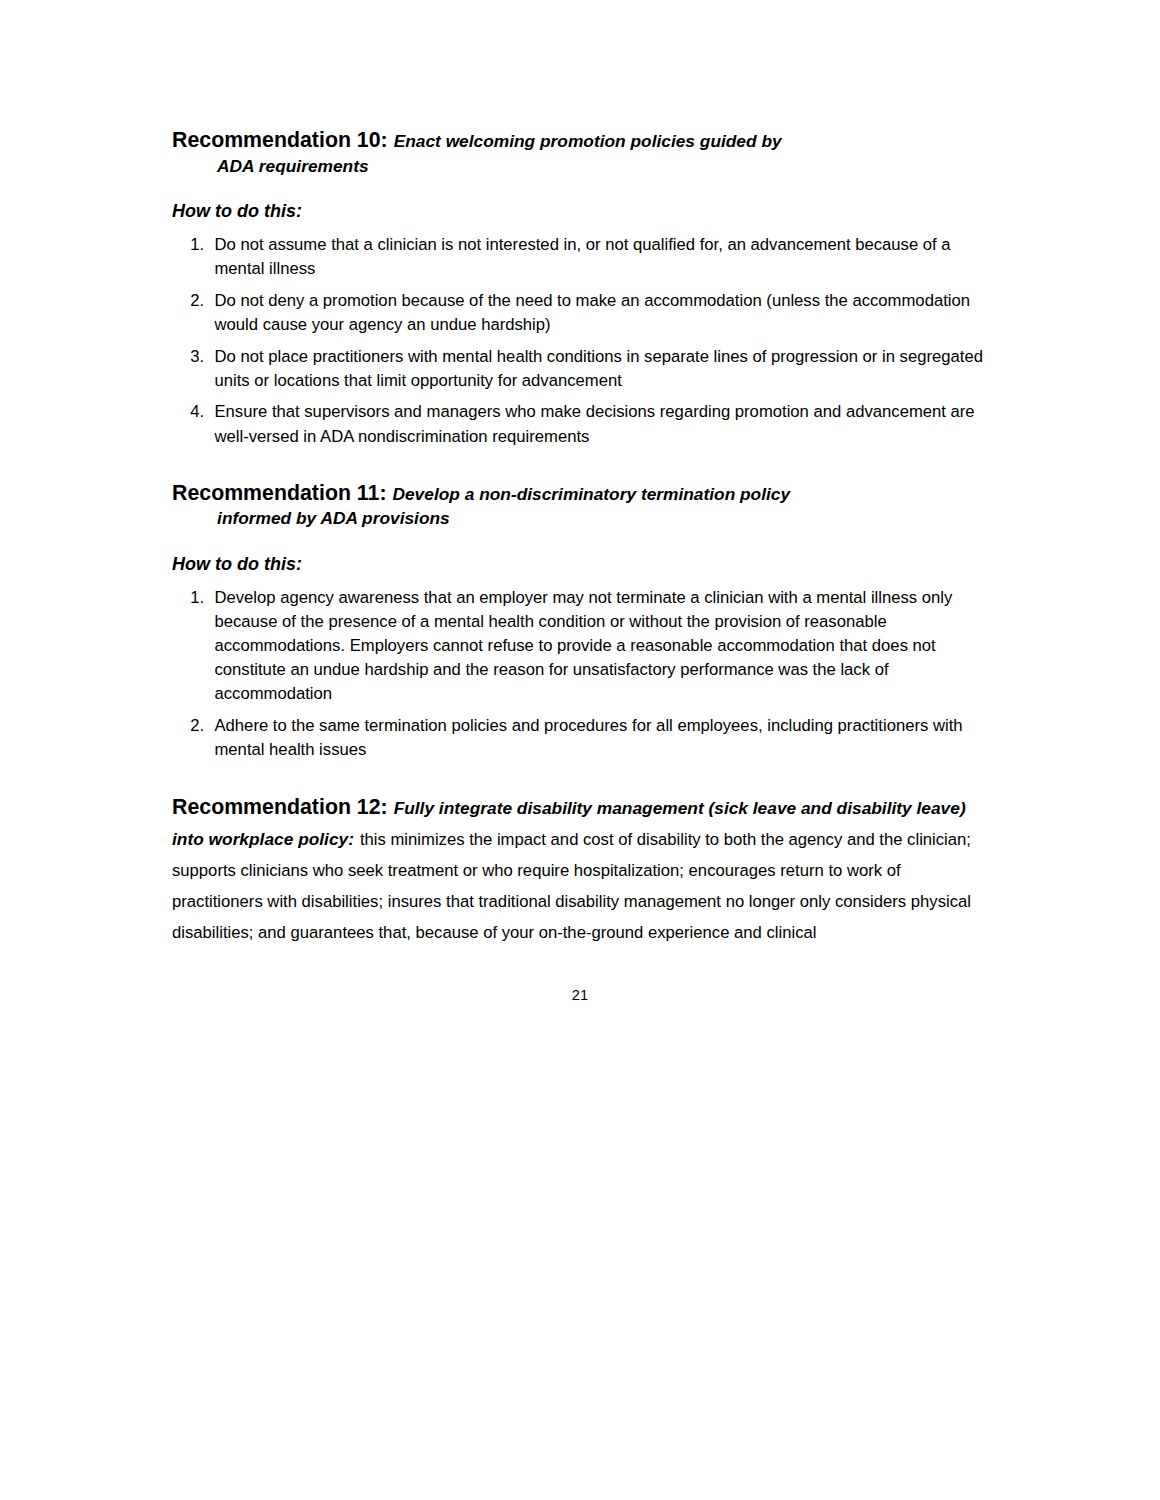Recommendation 10: Enact welcoming promotion policies guided by ADA requirements
How to do this:
Do not assume that a clinician is not interested in, or not qualified for, an advancement because of a mental illness
Do not deny a promotion because of the need to make an accommodation (unless the accommodation would cause your agency an undue hardship)
Do not place practitioners with mental health conditions in separate lines of progression or in segregated units or locations that limit opportunity for advancement
Ensure that supervisors and managers who make decisions regarding promotion and advancement are well-versed in ADA nondiscrimination requirements
Recommendation 11: Develop a non-discriminatory termination policy informed by ADA provisions
How to do this:
Develop agency awareness that an employer may not terminate a clinician with a mental illness only because of the presence of a mental health condition or without the provision of reasonable accommodations. Employers cannot refuse to provide a reasonable accommodation that does not constitute an undue hardship and the reason for unsatisfactory performance was the lack of accommodation
Adhere to the same termination policies and procedures for all employees, including practitioners with mental health issues
Recommendation 12: Fully integrate disability management (sick leave and disability leave) into workplace policy: this minimizes the impact and cost of disability to both the agency and the clinician; supports clinicians who seek treatment or who require hospitalization; encourages return to work of practitioners with disabilities; insures that traditional disability management no longer only considers physical disabilities; and guarantees that, because of your on-the-ground experience and clinical
21